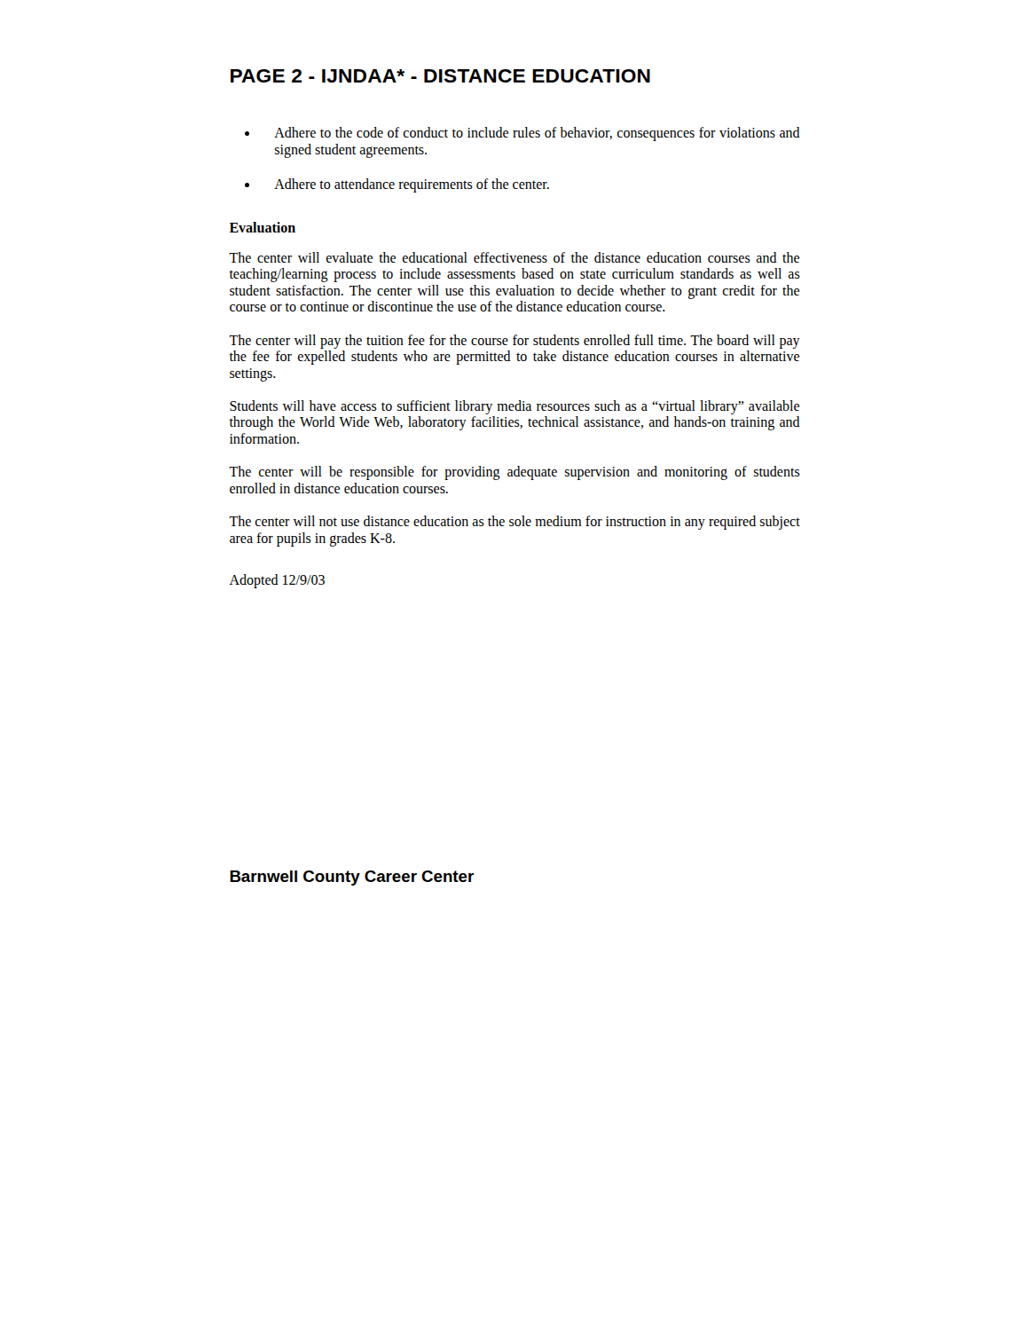PAGE 2 - IJNDAA* - DISTANCE EDUCATION
Adhere to the code of conduct to include rules of behavior, consequences for violations and signed student agreements.
Adhere to attendance requirements of the center.
Evaluation
The center will evaluate the educational effectiveness of the distance education courses and the teaching/learning process to include assessments based on state curriculum standards as well as student satisfaction. The center will use this evaluation to decide whether to grant credit for the course or to continue or discontinue the use of the distance education course.
The center will pay the tuition fee for the course for students enrolled full time. The board will pay the fee for expelled students who are permitted to take distance education courses in alternative settings.
Students will have access to sufficient library media resources such as a “virtual library” available through the World Wide Web, laboratory facilities, technical assistance, and hands-on training and information.
The center will be responsible for providing adequate supervision and monitoring of students enrolled in distance education courses.
The center will not use distance education as the sole medium for instruction in any required subject area for pupils in grades K-8.
Adopted 12/9/03
Barnwell County Career Center